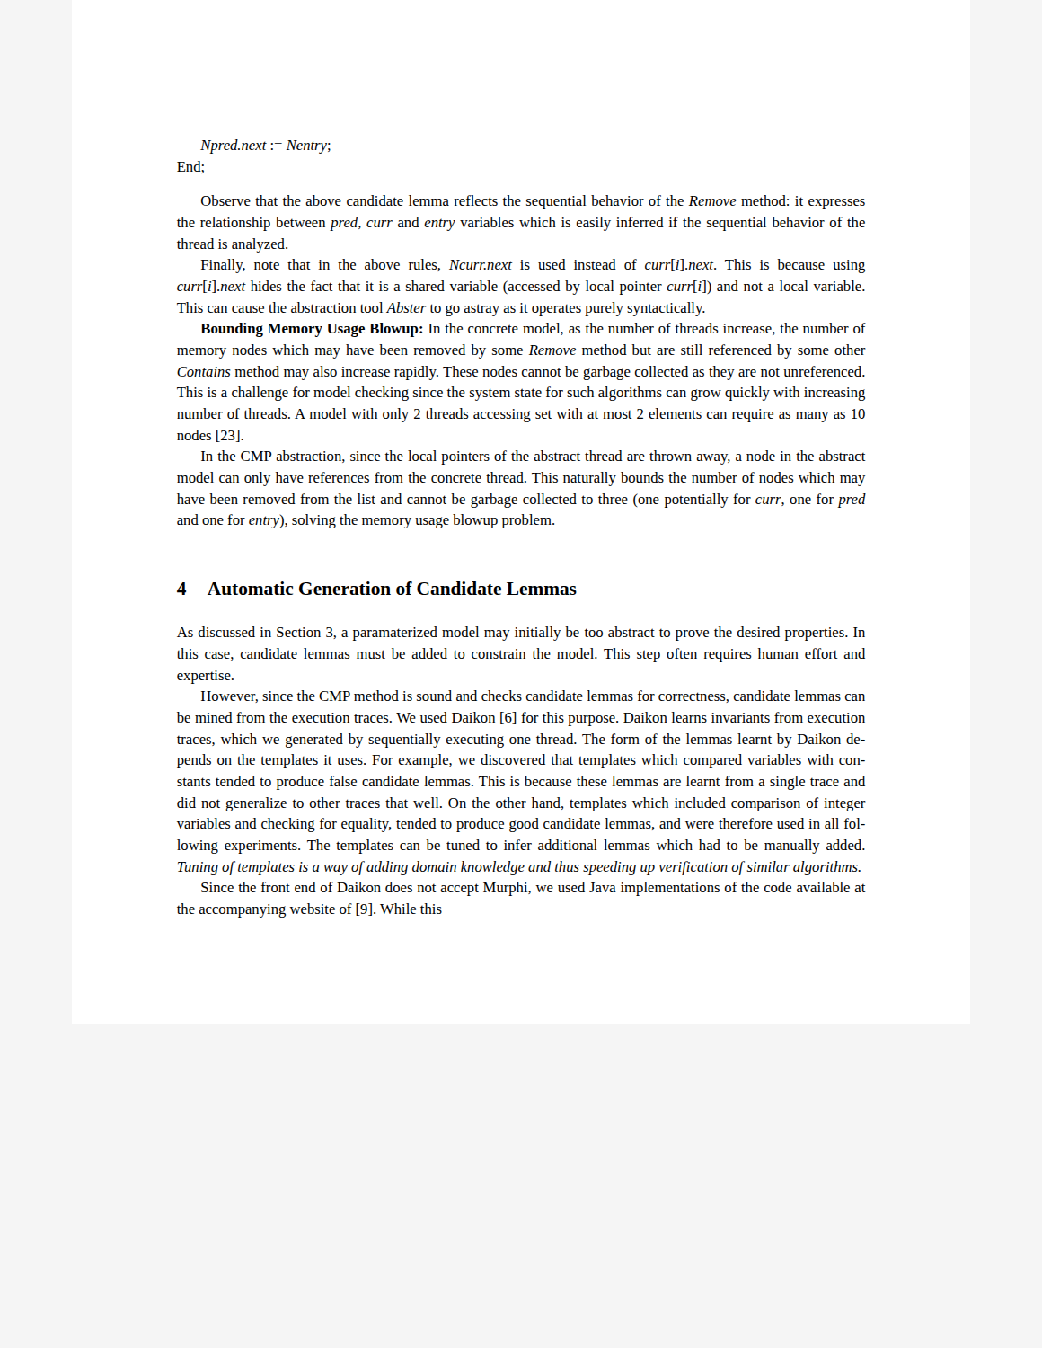Npred.next := Nentry;
End;
Observe that the above candidate lemma reflects the sequential behavior of the Remove method: it expresses the relationship between pred, curr and entry variables which is easily inferred if the sequential behavior of the thread is analyzed.
Finally, note that in the above rules, Ncurr.next is used instead of curr[i].next. This is because using curr[i].next hides the fact that it is a shared variable (accessed by local pointer curr[i]) and not a local variable. This can cause the abstraction tool Abster to go astray as it operates purely syntactically.
Bounding Memory Usage Blowup: In the concrete model, as the number of threads increase, the number of memory nodes which may have been removed by some Remove method but are still referenced by some other Contains method may also increase rapidly. These nodes cannot be garbage collected as they are not unreferenced. This is a challenge for model checking since the system state for such algorithms can grow quickly with increasing number of threads. A model with only 2 threads accessing set with at most 2 elements can require as many as 10 nodes [23].
In the CMP abstraction, since the local pointers of the abstract thread are thrown away, a node in the abstract model can only have references from the concrete thread. This naturally bounds the number of nodes which may have been removed from the list and cannot be garbage collected to three (one potentially for curr, one for pred and one for entry), solving the memory usage blowup problem.
4 Automatic Generation of Candidate Lemmas
As discussed in Section 3, a paramaterized model may initially be too abstract to prove the desired properties. In this case, candidate lemmas must be added to constrain the model. This step often requires human effort and expertise.
However, since the CMP method is sound and checks candidate lemmas for correctness, candidate lemmas can be mined from the execution traces. We used Daikon [6] for this purpose. Daikon learns invariants from execution traces, which we generated by sequentially executing one thread. The form of the lemmas learnt by Daikon depends on the templates it uses. For example, we discovered that templates which compared variables with constants tended to produce false candidate lemmas. This is because these lemmas are learnt from a single trace and did not generalize to other traces that well. On the other hand, templates which included comparison of integer variables and checking for equality, tended to produce good candidate lemmas, and were therefore used in all following experiments. The templates can be tuned to infer additional lemmas which had to be manually added. Tuning of templates is a way of adding domain knowledge and thus speeding up verification of similar algorithms.
Since the front end of Daikon does not accept Murphi, we used Java implementations of the code available at the accompanying website of [9]. While this